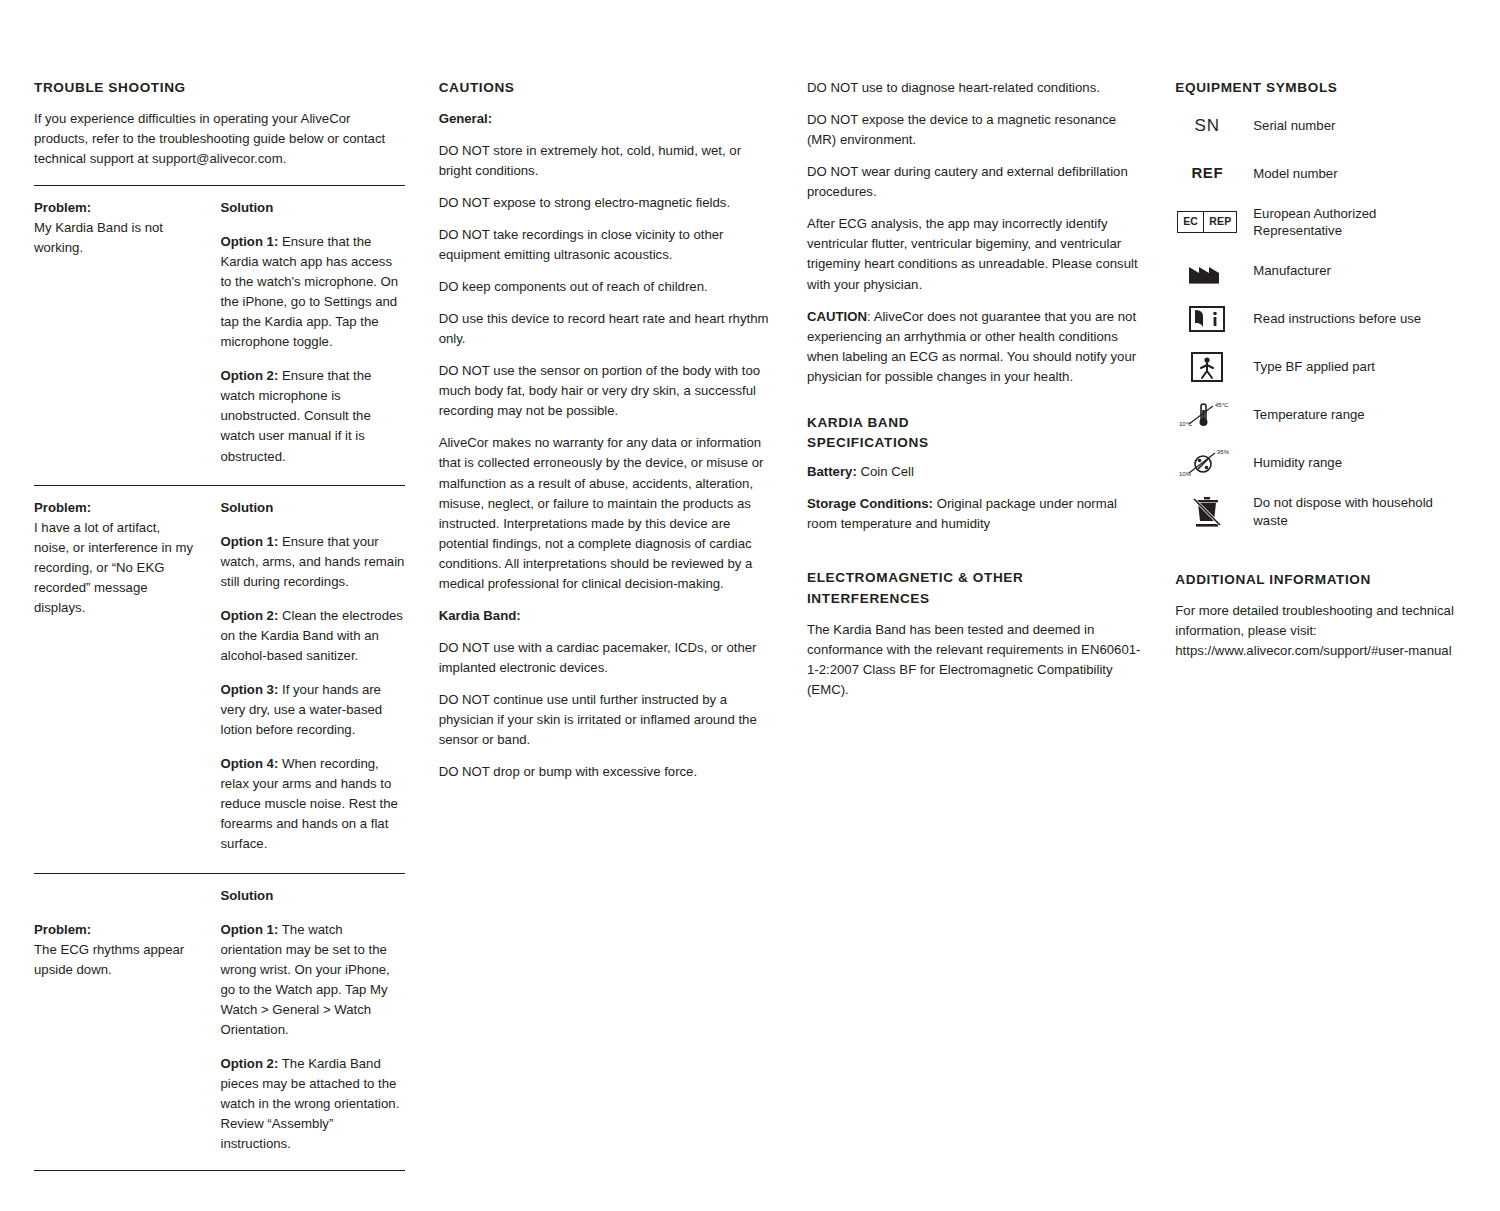Trouble Shooting
If you experience difficulties in operating your AliveCor products, refer to the troubleshooting guide below or contact technical support at support@alivecor.com.
Problem:
My Kardia Band is not working.
Solution
Option 1: Ensure that the Kardia watch app has access to the watch's microphone. On the iPhone, go to Settings and tap the Kardia app. Tap the microphone toggle.
Option 2: Ensure that the watch microphone is unobstructed. Consult the watch user manual if it is obstructed.
Problem:
I have a lot of artifact, noise, or interference in my recording, or “No EKG recorded” message displays.
Solution
Option 1: Ensure that your watch, arms, and hands remain still during recordings.
Option 2: Clean the electrodes on the Kardia Band with an alcohol-based sanitizer.
Option 3: If your hands are very dry, use a water-based lotion before recording.
Option 4: When recording, relax your arms and hands to reduce muscle noise. Rest the forearms and hands on a flat surface.
Problem:
The ECG rhythms appear upside down.
Solution
Option 1: The watch orientation may be set to the wrong wrist. On your iPhone, go to the Watch app. Tap My Watch > General > Watch Orientation.
Option 2: The Kardia Band pieces may be attached to the watch in the wrong orientation. Review “Assembly” instructions.
Cautions
General:
DO NOT store in extremely hot, cold, humid, wet, or bright conditions.
DO NOT expose to strong electro-magnetic fields.
DO NOT take recordings in close vicinity to other equipment emitting ultrasonic acoustics.
DO keep components out of reach of children.
DO use this device to record heart rate and heart rhythm only.
DO NOT use the sensor on portion of the body with too much body fat, body hair or very dry skin, a successful recording may not be possible.
AliveCor makes no warranty for any data or information that is collected erroneously by the device, or misuse or malfunction as a result of abuse, accidents, alteration, misuse, neglect, or failure to maintain the products as instructed. Interpretations made by this device are potential findings, not a complete diagnosis of cardiac conditions. All interpretations should be reviewed by a medical professional for clinical decision-making.
Kardia Band:
DO NOT use with a cardiac pacemaker, ICDs, or other implanted electronic devices.
DO NOT continue use until further instructed by a physician if your skin is irritated or inflamed around the sensor or band.
DO NOT drop or bump with excessive force.
DO NOT use to diagnose heart-related conditions.
DO NOT expose the device to a magnetic resonance (MR) environment.
DO NOT wear during cautery and external defibrillation procedures.
After ECG analysis, the app may incorrectly identify ventricular flutter, ventricular bigeminy, and ventricular trigeminy heart conditions as unreadable. Please consult with your physician.
CAUTION: AliveCor does not guarantee that you are not experiencing an arrhythmia or other health conditions when labeling an ECG as normal. You should notify your physician for possible changes in your health.
Kardia Band
Specifications
Battery: Coin Cell
Storage Conditions: Original package under normal room temperature and humidity
Electromagnetic & other interferences
The Kardia Band has been tested and deemed in conformance with the relevant requirements in EN60601-1-2:2007 Class BF for Electromagnetic Compatibility (EMC).
Equipment Symbols
SN
Serial number
REF
Model number
EC REP
European Authorized Representative
Manufacturer
Read instructions before use
Type BF applied part
10°C 45°C
Temperature range
10% 95%
Humidity range
Do not dispose with household waste
Additional Information
For more detailed troubleshooting and technical information, please visit: https://www.alivecor.com/support/#user-manual